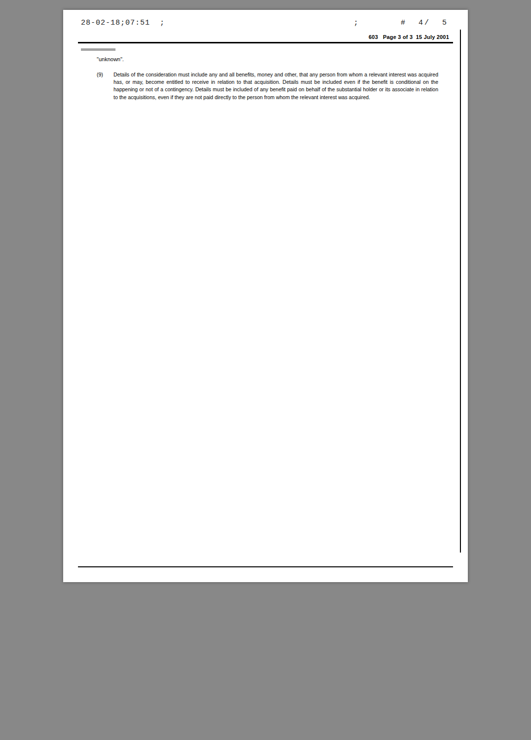28-02-18;07:51 ; ; # 4/ 5
603 Page 3 of 3 15 July 2001
"unknown".
(9)
Details of the consideration must include any and all benefits, money and other, that any person from whom a relevant interest was acquired has, or may, become entitled to receive in relation to that acquisition. Details must be included even if the benefit is conditional on the happening or not of a contingency. Details must be included of any benefit paid on behalf of the substantial holder or its associate in relation to the acquisitions, even if they are not paid directly to the person from whom the relevant interest was acquired.